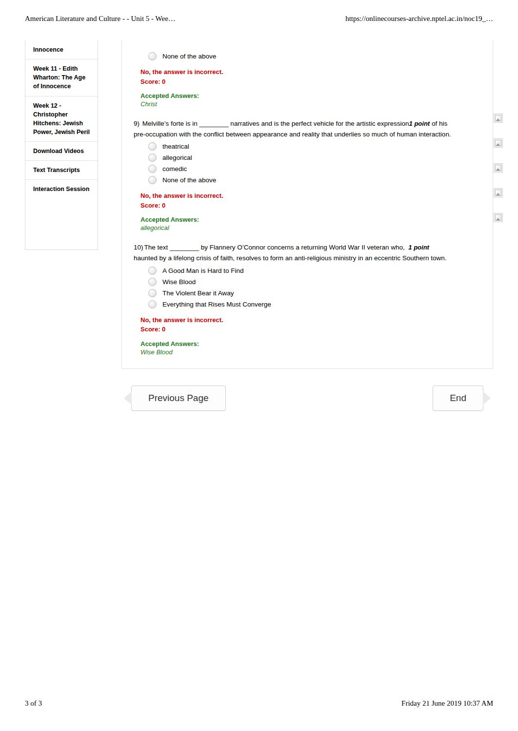American Literature and Culture - - Unit 5 - Wee…
https://onlinecourses-archive.nptel.ac.in/noc19_…
Innocence
Week 11 - Edith Wharton: The Age of Innocence
Week 12 - Christopher Hitchens: Jewish Power, Jewish Peril
Download Videos
Text Transcripts
Interaction Session
None of the above
No, the answer is incorrect.
Score: 0
Accepted Answers:
Christ
9) Melville’s forte is in ________ narratives and is the perfect vehicle for the artistic expression1 point of his pre-occupation with the conflict between appearance and reality that underlies so much of human interaction.
theatrical
allegorical
comedic
None of the above
No, the answer is incorrect.
Score: 0
Accepted Answers:
allegorical
10) The text ________ by Flannery O’Connor concerns a returning World War II veteran who, 1 point haunted by a lifelong crisis of faith, resolves to form an anti-religious ministry in an eccentric Southern town.
A Good Man is Hard to Find
Wise Blood
The Violent Bear it Away
Everything that Rises Must Converge
No, the answer is incorrect.
Score: 0
Accepted Answers:
Wise Blood
Previous Page End
3 of 3
Friday 21 June 2019 10:37 AM